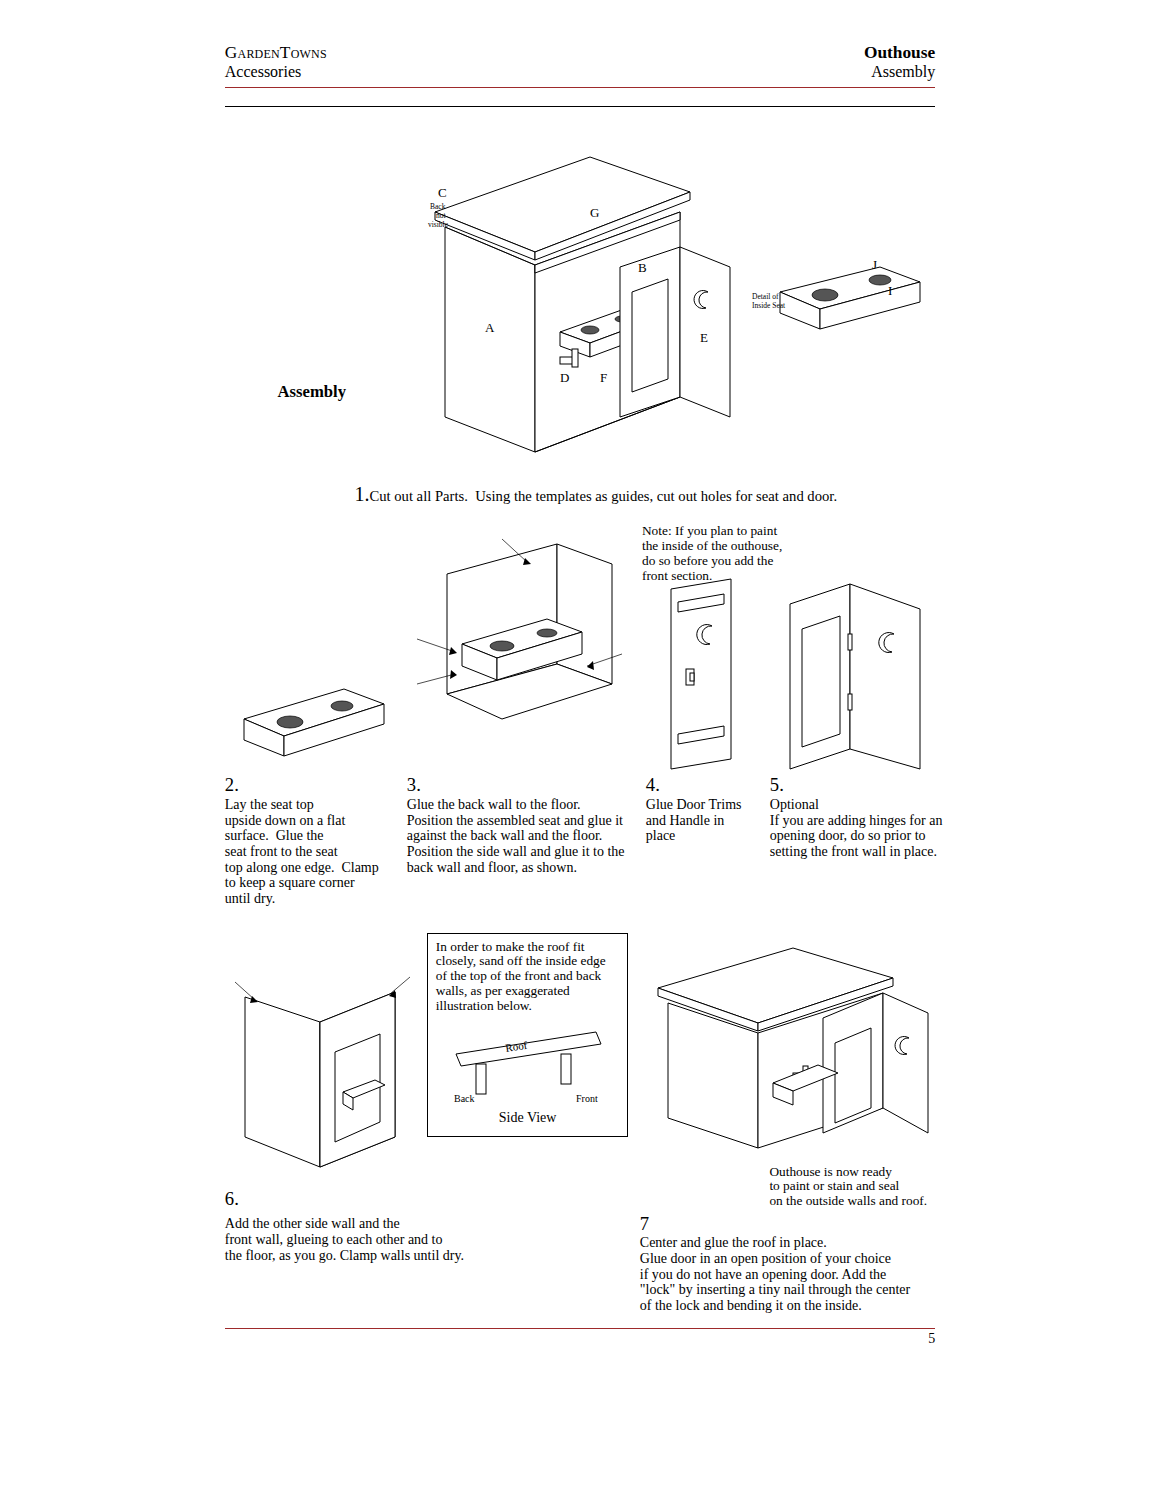GardenTowns
Accessories
Outhouse
Assembly
Assembly
G C Back not visible A B D F E J I Detail of Inside Seat
1. Cut out all Parts. Using the templates as guides, cut out holes for seat and door.
2.
Lay the seat top
upside down on a flat
surface. Glue the
seat front to the seat
top along one edge. Clamp
to keep a square corner
until dry.
Note: If you plan to paint
the inside of the outhouse,
do so before you add the
front section.
3.
Glue the back wall to the floor.
Position the assembled seat and glue it
against the back wall and the floor.
Position the side wall and glue it to the
back wall and floor, as shown.
4.
Glue Door Trims
and Handle in place
5.
Optional
If you are adding hinges for an
opening door, do so prior to
setting the front wall in place.
In order to make the roof fit
closely, sand off the inside edge
of the top of the front and back
walls, as per exaggerated
illustration below. Roof Back Front
Side View
6.
Add the other side wall and the
front wall, glueing to each other and to
the floor, as you go. Clamp walls until dry.
Outhouse is now ready
to paint or stain and seal
on the outside walls and roof.
7
Center and glue the roof in place.
Glue door in an open position of your choice
if you do not have an opening door. Add the
"lock" by inserting a tiny nail through the center
of the lock and bending it on the inside.
5